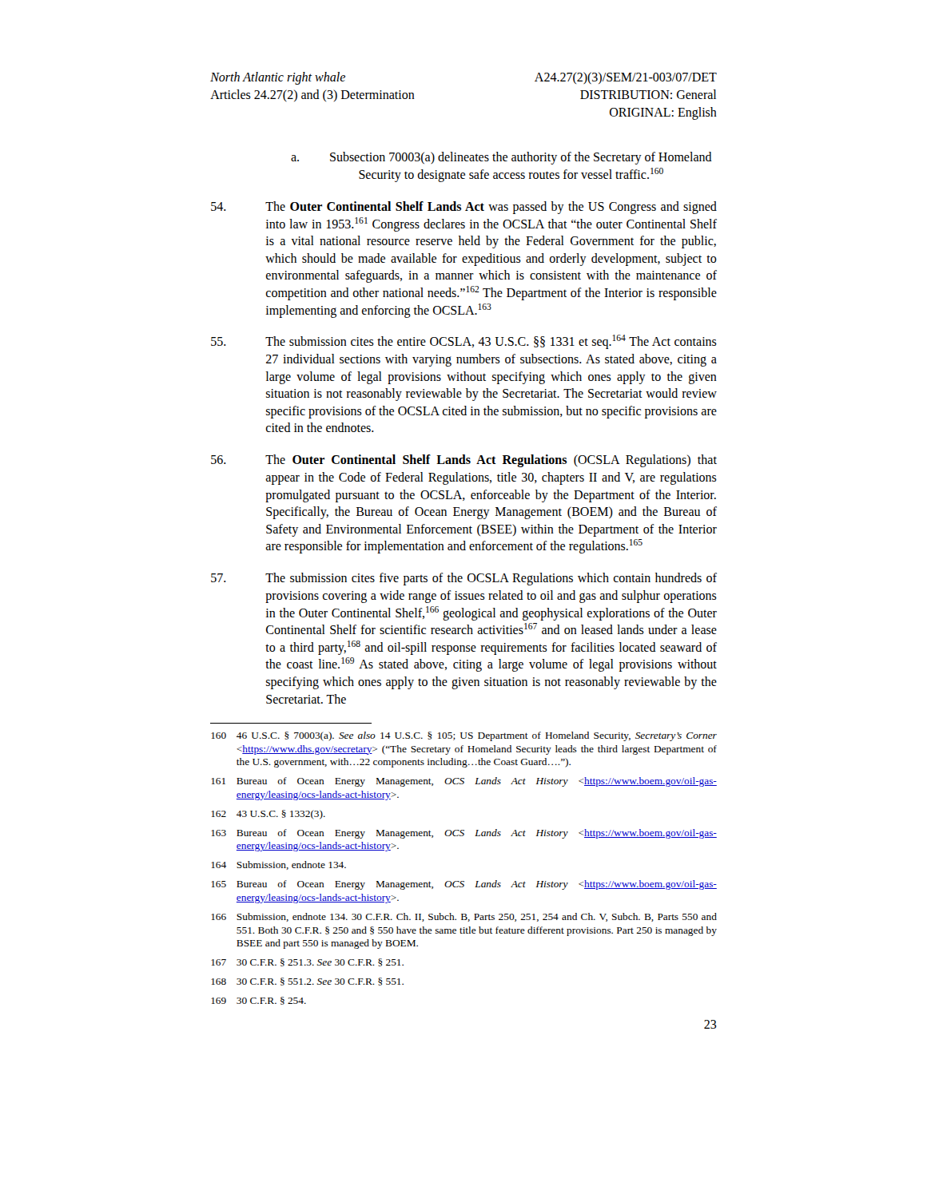| North Atlantic right whale Articles 24.27(2) and (3) Determination | A24.27(2)(3)/SEM/21-003/07/DET DISTRIBUTION: General ORIGINAL: English |
a. Subsection 70003(a) delineates the authority of the Secretary of Homeland Security to designate safe access routes for vessel traffic.160
54. The Outer Continental Shelf Lands Act was passed by the US Congress and signed into law in 1953.161 Congress declares in the OCSLA that “the outer Continental Shelf is a vital national resource reserve held by the Federal Government for the public, which should be made available for expeditious and orderly development, subject to environmental safeguards, in a manner which is consistent with the maintenance of competition and other national needs.”162 The Department of the Interior is responsible implementing and enforcing the OCSLA.163
55. The submission cites the entire OCSLA, 43 U.S.C. §§ 1331 et seq.164 The Act contains 27 individual sections with varying numbers of subsections. As stated above, citing a large volume of legal provisions without specifying which ones apply to the given situation is not reasonably reviewable by the Secretariat. The Secretariat would review specific provisions of the OCSLA cited in the submission, but no specific provisions are cited in the endnotes.
56. The Outer Continental Shelf Lands Act Regulations (OCSLA Regulations) that appear in the Code of Federal Regulations, title 30, chapters II and V, are regulations promulgated pursuant to the OCSLA, enforceable by the Department of the Interior. Specifically, the Bureau of Ocean Energy Management (BOEM) and the Bureau of Safety and Environmental Enforcement (BSEE) within the Department of the Interior are responsible for implementation and enforcement of the regulations.165
57. The submission cites five parts of the OCSLA Regulations which contain hundreds of provisions covering a wide range of issues related to oil and gas and sulphur operations in the Outer Continental Shelf,166 geological and geophysical explorations of the Outer Continental Shelf for scientific research activities167 and on leased lands under a lease to a third party,168 and oil-spill response requirements for facilities located seaward of the coast line.169 As stated above, citing a large volume of legal provisions without specifying which ones apply to the given situation is not reasonably reviewable by the Secretariat. The
160 46 U.S.C. § 70003(a). See also 14 U.S.C. § 105; US Department of Homeland Security, Secretary’s Corner <https://www.dhs.gov/secretary> (“The Secretary of Homeland Security leads the third largest Department of the U.S. government, with…22 components including…the Coast Guard….”).
161 Bureau of Ocean Energy Management, OCS Lands Act History <https://www.boem.gov/oil-gas-energy/leasing/ocs-lands-act-history>.
162 43 U.S.C. § 1332(3).
163 Bureau of Ocean Energy Management, OCS Lands Act History <https://www.boem.gov/oil-gas-energy/leasing/ocs-lands-act-history>.
164 Submission, endnote 134.
165 Bureau of Ocean Energy Management, OCS Lands Act History <https://www.boem.gov/oil-gas-energy/leasing/ocs-lands-act-history>.
166 Submission, endnote 134. 30 C.F.R. Ch. II, Subch. B, Parts 250, 251, 254 and Ch. V, Subch. B, Parts 550 and 551. Both 30 C.F.R. § 250 and § 550 have the same title but feature different provisions. Part 250 is managed by BSEE and part 550 is managed by BOEM.
167 30 C.F.R. § 251.3. See 30 C.F.R. § 251.
168 30 C.F.R. § 551.2. See 30 C.F.R. § 551.
169 30 C.F.R. § 254.
23